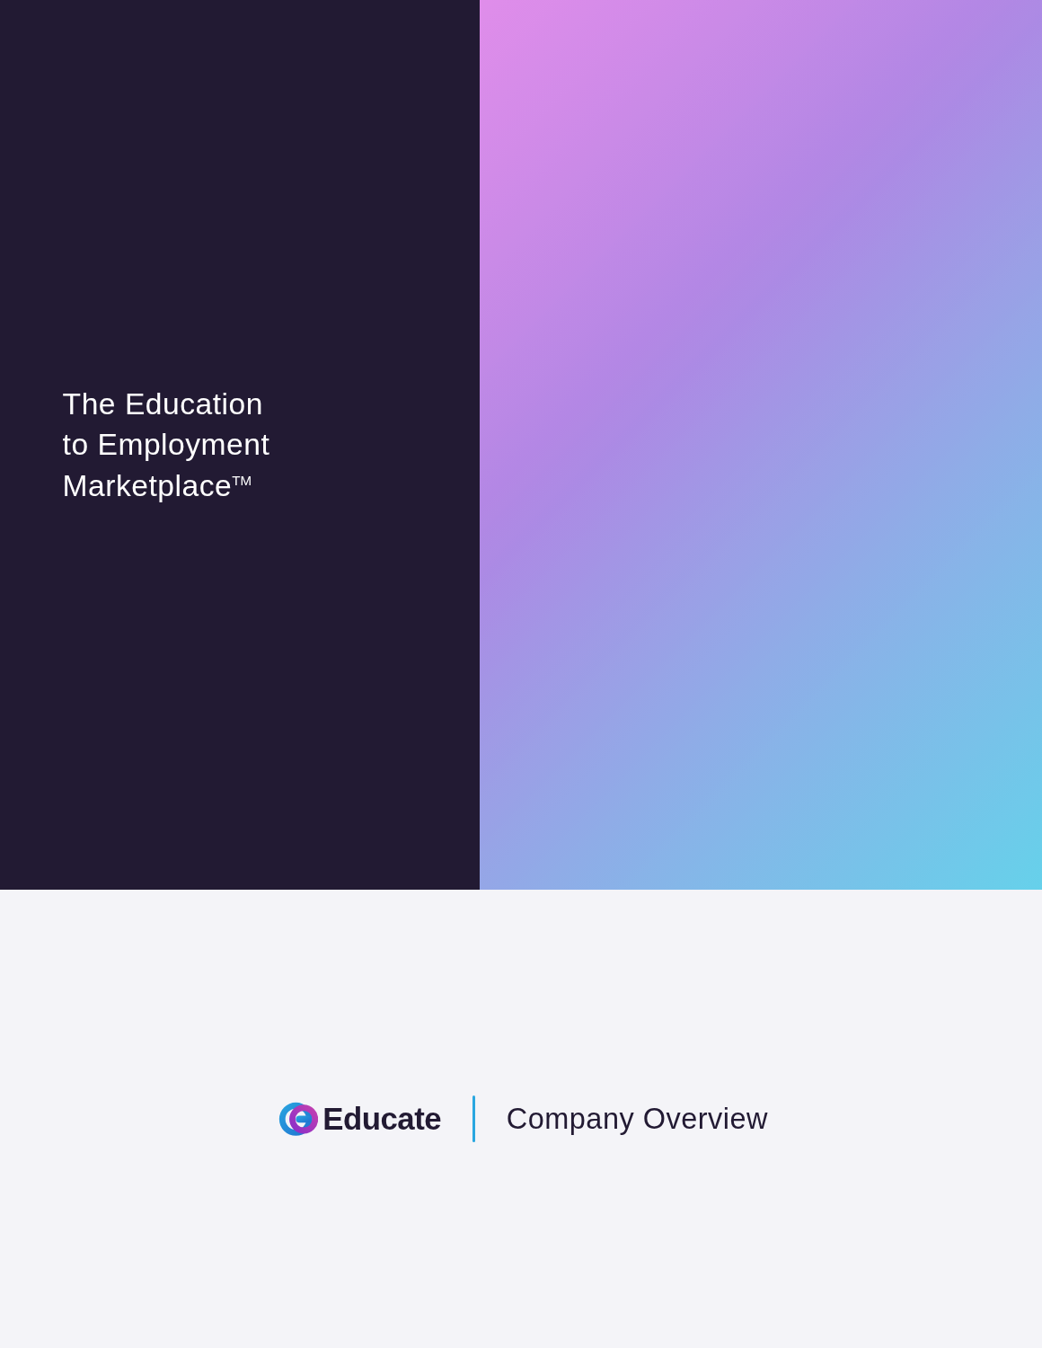The Education
to Employment
MarketplaceTM
Educate
Company Overview